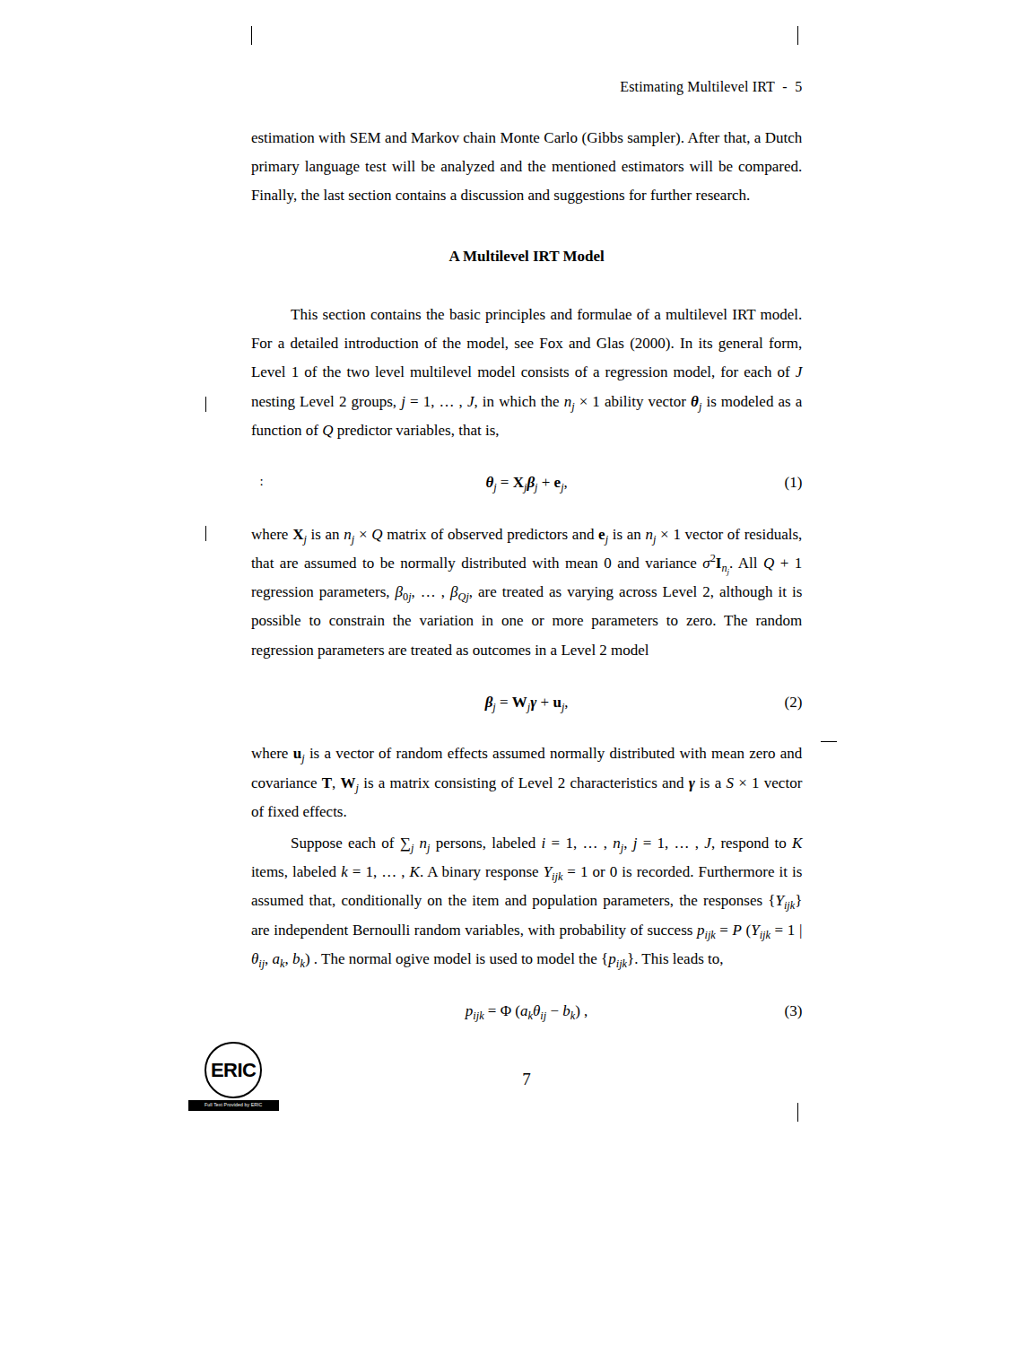Estimating Multilevel IRT - 5
estimation with SEM and Markov chain Monte Carlo (Gibbs sampler). After that, a Dutch primary language test will be analyzed and the mentioned estimators will be compared. Finally, the last section contains a discussion and suggestions for further research.
A Multilevel IRT Model
This section contains the basic principles and formulae of a multilevel IRT model. For a detailed introduction of the model, see Fox and Glas (2000). In its general form, Level 1 of the two level multilevel model consists of a regression model, for each of J nesting Level 2 groups, j = 1, … , J, in which the nj × 1 ability vector θj is modeled as a function of Q predictor variables, that is,
: θj = Xjβj + ej, (1)
where Xj is an nj × Q matrix of observed predictors and ej is an nj × 1 vector of residuals, that are assumed to be normally distributed with mean 0 and variance σ2Inj. All Q + 1 regression parameters, β0j, … , βQj, are treated as varying across Level 2, although it is possible to constrain the variation in one or more parameters to zero. The random regression parameters are treated as outcomes in a Level 2 model
βj = Wjγ + uj, (2)
where uj is a vector of random effects assumed normally distributed with mean zero and covariance T, Wj is a matrix consisting of Level 2 characteristics and γ is a S × 1 vector of fixed effects.
Suppose each of ∑j nj persons, labeled i = 1, … , nj, j = 1, … , J, respond to K items, labeled k = 1, … , K. A binary response Yijk = 1 or 0 is recorded. Furthermore it is assumed that, conditionally on the item and population parameters, the responses {Yijk} are independent Bernoulli random variables, with probability of success pijk = P (Yijk = 1 | θij, ak, bk) . The normal ogive model is used to model the {pijk}. This leads to,
pijk = Φ (ak θij − bk) , (3)
7
ERIC
Full Text Provided by ERIC